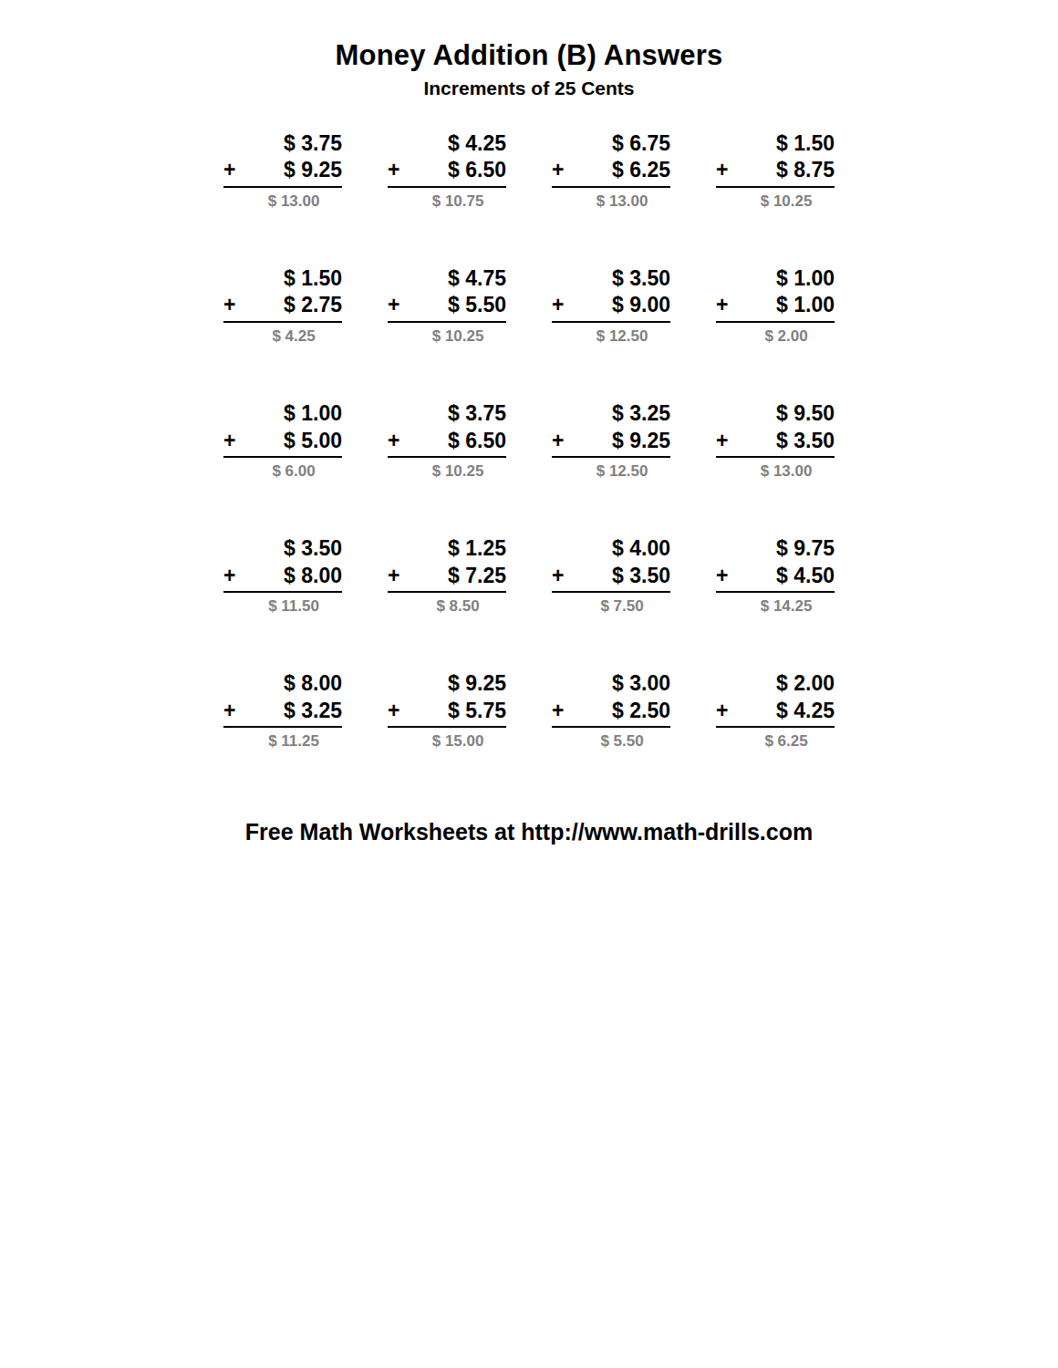Money Addition (B) Answers
Increments of 25 Cents
| / / $ 3.75 / / + / $ 9.25 / / / $ 13.00 / | / / $ 4.25 / / + / $ 6.50 / / / $ 10.75 / | / / $ 6.75 / / + / $ 6.25 / / / $ 13.00 / | / / $ 1.50 / / + / $ 8.75 / / / $ 10.25 / |
| / / $ 1.50 / / + / $ 2.75 / / / $ 4.25 / | / / $ 4.75 / / + / $ 5.50 / / / $ 10.25 / | / / $ 3.50 / / + / $ 9.00 / / / $ 12.50 / | / / $ 1.00 / / + / $ 1.00 / / / $ 2.00 / |
| / / $ 1.00 / / + / $ 5.00 / / / $ 6.00 / | / / $ 3.75 / / + / $ 6.50 / / / $ 10.25 / | / / $ 3.25 / / + / $ 9.25 / / / $ 12.50 / | / / $ 9.50 / / + / $ 3.50 / / / $ 13.00 / |
| / / $ 3.50 / / + / $ 8.00 / / / $ 11.50 / | / / $ 1.25 / / + / $ 7.25 / / / $ 8.50 / | / / $ 4.00 / / + / $ 3.50 / / / $ 7.50 / | / / $ 9.75 / / + / $ 4.50 / / / $ 14.25 / |
| / / $ 8.00 / / + / $ 3.25 / / / $ 11.25 / | / / $ 9.25 / / + / $ 5.75 / / / $ 15.00 / | / / $ 3.00 / / + / $ 2.50 / / / $ 5.50 / | / / $ 2.00 / / + / $ 4.25 / / / $ 6.25 / |
Free Math Worksheets at http://www.math-drills.com